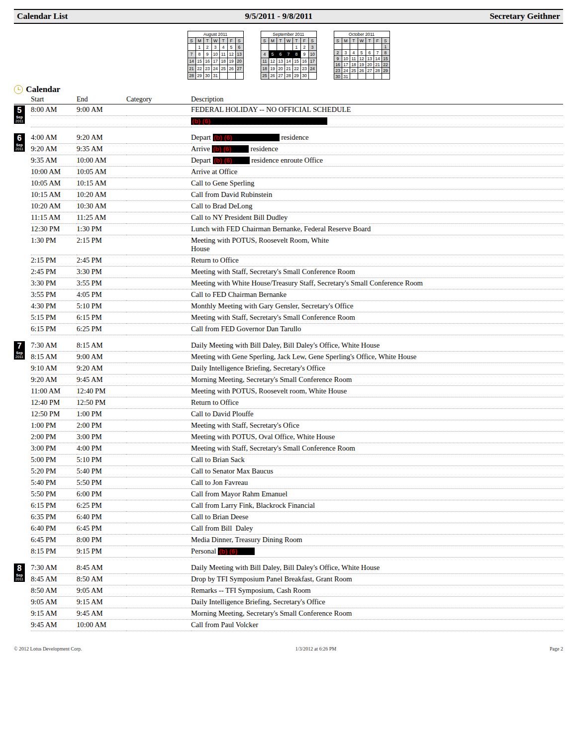Calendar List
9/5/2011 - 9/8/2011
Secretary Geithner
August 2011
| S | M | T | W | T | F | S |
| --- | --- | --- | --- | --- | --- | --- |
| | 1 | 2 | 3 | 4 | 5 | 6 |
| 7 | 8 | 9 | 10 | 11 | 12 | 13 |
| 14 | 15 | 16 | 17 | 18 | 19 | 20 |
| 21 | 22 | 23 | 24 | 25 | 26 | 27 |
| 28 | 29 | 30 | 31 | | | |
September 2011
| S | M | T | W | T | F | S |
| --- | --- | --- | --- | --- | --- | --- |
| | | | | 1 | 2 | 3 |
| 4 | 5 | 6 | 7 | 8 | 9 | 10 |
| 11 | 12 | 13 | 14 | 15 | 16 | 17 |
| 18 | 19 | 20 | 21 | 22 | 23 | 24 |
| 25 | 26 | 27 | 28 | 29 | 30 | |
October 2011
| S | M | T | W | T | F | S |
| --- | --- | --- | --- | --- | --- | --- |
| | | | | | | 1 |
| 2 | 3 | 4 | 5 | 6 | 7 | 8 |
| 9 | 10 | 11 | 12 | 13 | 14 | 15 |
| 16 | 17 | 18 | 19 | 20 | 21 | 22 |
| 23 | 24 | 25 | 26 | 27 | 28 | 29 |
| 30 | 31 | | | | | |
Calendar
| | Start | End | Category | Description |
| --- | --- | --- | --- | --- |
| 5 Sep 2011 | 8:00 AM | 9:00 AM | | FEDERAL HOLIDAY -- NO OFFICIAL SCHEDULE |
| | | | (b) (6) |
| 6 Sep 2011 | 4:00 AM | 9:20 AM | | Depart (b) (6) residence |
| 9:20 AM | 9:35 AM | | Arrive (b) (6) residence |
| 9:35 AM | 10:00 AM | | Depart (b) (6) residence enroute Office |
| 10:00 AM | 10:05 AM | | Arrive at Office |
| 10:05 AM | 10:15 AM | | Call to Gene Sperling |
| 10:15 AM | 10:20 AM | | Call from David Rubinstein |
| 10:20 AM | 10:30 AM | | Call to Brad DeLong |
| 11:15 AM | 11:25 AM | | Call to NY President Bill Dudley |
| 12:30 PM | 1:30 PM | | Lunch with FED Chairman Bernanke, Federal Reserve Board |
| 1:30 PM | 2:15 PM | | Meeting with POTUS, Roosevelt Room, White House |
| 2:15 PM | 2:45 PM | | Return to Office |
| 2:45 PM | 3:30 PM | | Meeting with Staff, Secretary's Small Conference Room |
| 3:30 PM | 3:55 PM | | Meeting with White House/Treasury Staff, Secretary's Small Conference Room |
| 3:55 PM | 4:05 PM | | Call to FED Chairman Bernanke |
| 4:30 PM | 5:10 PM | | Monthly Meeting with Gary Gensler, Secretary's Office |
| | 5:15 PM | 6:15 PM | | Meeting with Staff, Secretary's Small Conference Room |
| | 6:15 PM | 6:25 PM | | Call from FED Governor Dan Tarullo |
| 7 Sep 2011 | 7:30 AM | 8:15 AM | | Daily Meeting with Bill Daley, Bill Daley's Office, White House |
| 8:15 AM | 9:00 AM | | Meeting with Gene Sperling, Jack Lew, Gene Sperling's Office, White House |
| 9:10 AM | 9:20 AM | | Daily Intelligence Briefing, Secretary's Office |
| 9:20 AM | 9:45 AM | | Morning Meeting, Secretary's Small Conference Room |
| 11:00 AM | 12:40 PM | | Meeting with POTUS, Roosevelt room, White House |
| 12:40 PM | 12:50 PM | | Return to Office |
| 12:50 PM | 1:00 PM | | Call to David Plouffe |
| 1:00 PM | 2:00 PM | | Meeting with Staff, Secretary's Ofice |
| 2:00 PM | 3:00 PM | | Meeting with POTUS, Oval Office, White House |
| 3:00 PM | 4:00 PM | | Meeting with Staff, Secretary's Small Conference Room |
| 5:00 PM | 5:10 PM | | Call to Brian Sack |
| 5:20 PM | 5:40 PM | | Call to Senator Max Baucus |
| 5:40 PM | 5:50 PM | | Call to Jon Favreau |
| 5:50 PM | 6:00 PM | | Call from Mayor Rahm Emanuel |
| 6:15 PM | 6:25 PM | | Call from Larry Fink, Blackrock Financial |
| 6:35 PM | 6:40 PM | | Call to Brian Deese |
| 6:40 PM | 6:45 PM | | Call from Bill Daley |
| 6:45 PM | 8:00 PM | | Media Dinner, Treasury Dining Room |
| 8:15 PM | 9:15 PM | | Personal (b) (6) |
| 8 Sep 2011 | 7:30 AM | 8:45 AM | | Daily Meeting with Bill Daley, Bill Daley's Office, White House |
| 8:45 AM | 8:50 AM | | Drop by TFI Symposium Panel Breakfast, Grant Room |
| 8:50 AM | 9:05 AM | | Remarks -- TFI Symposium, Cash Room |
| 9:05 AM | 9:15 AM | | Daily Intelligence Briefing, Secretary's Office |
| 9:15 AM | 9:45 AM | | Morning Meeting, Secretary's Small Conference Room |
| 9:45 AM | 10:00 AM | | Call from Paul Volcker |
© 2012 Lotus Development Corp.
1/3/2012 at 6:26 PM
Page 2